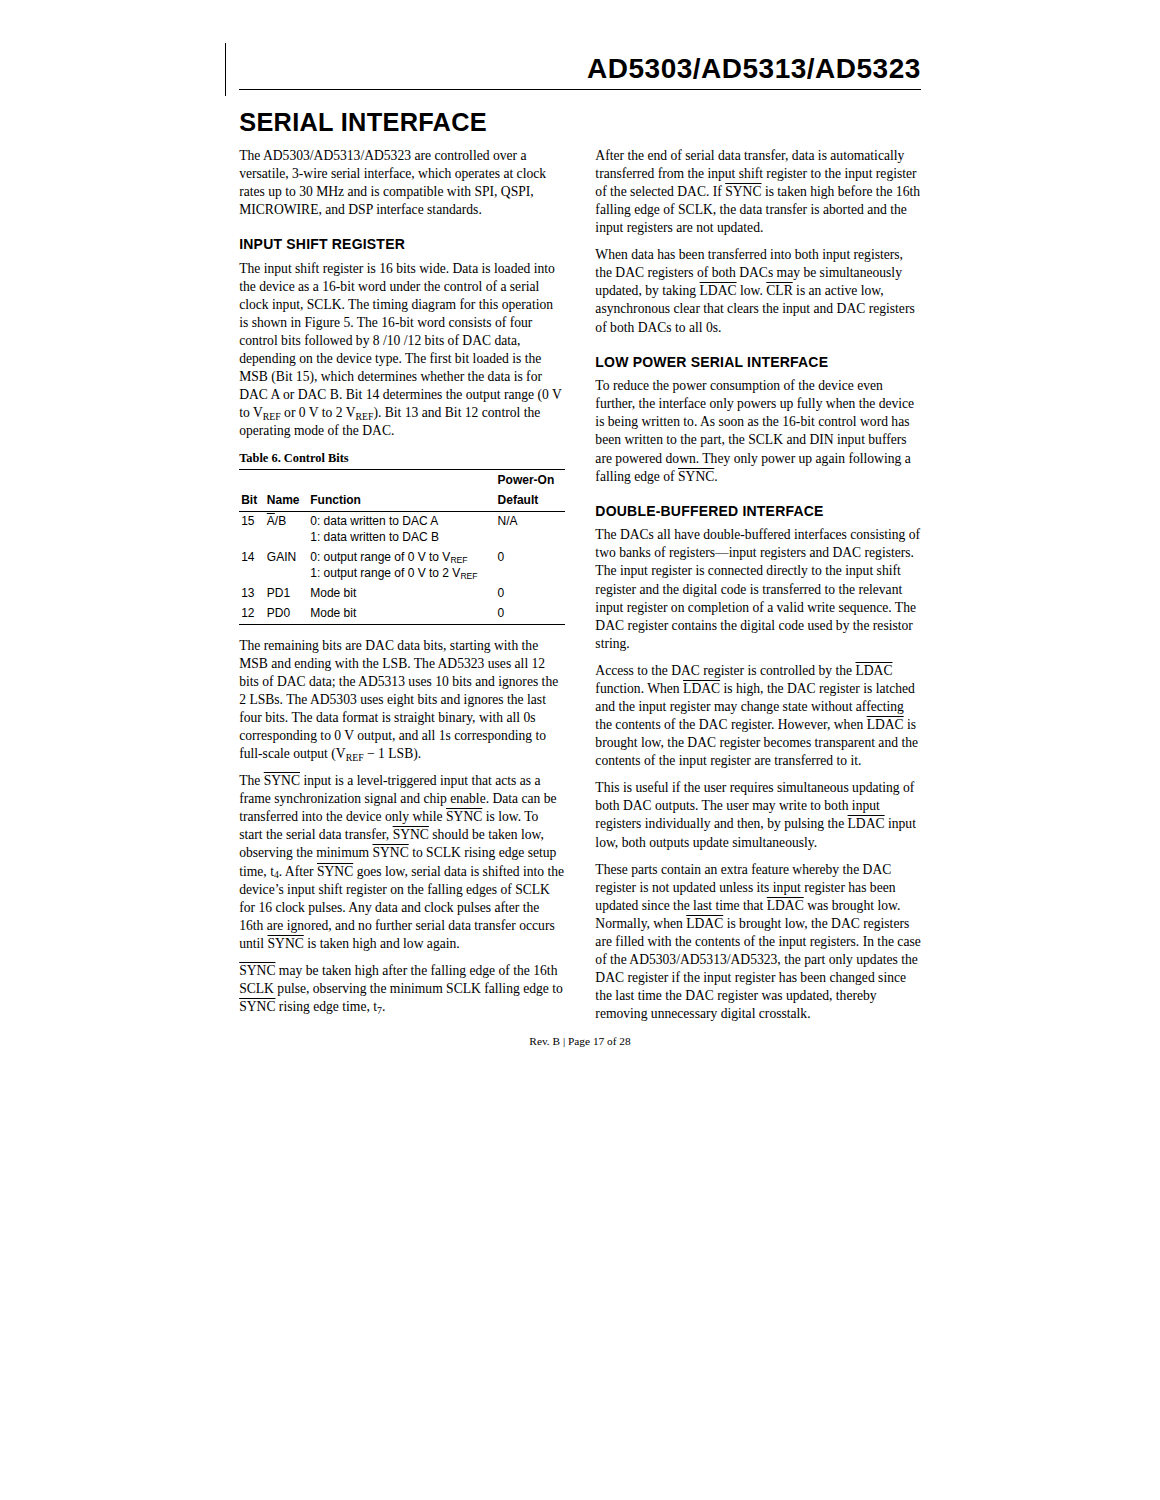AD5303/AD5313/AD5323
SERIAL INTERFACE
The AD5303/AD5313/AD5323 are controlled over a versatile, 3-wire serial interface, which operates at clock rates up to 30 MHz and is compatible with SPI, QSPI, MICROWIRE, and DSP interface standards.
INPUT SHIFT REGISTER
The input shift register is 16 bits wide. Data is loaded into the device as a 16-bit word under the control of a serial clock input, SCLK. The timing diagram for this operation is shown in Figure 5. The 16-bit word consists of four control bits followed by 8 /10 /12 bits of DAC data, depending on the device type. The first bit loaded is the MSB (Bit 15), which determines whether the data is for DAC A or DAC B. Bit 14 determines the output range (0 V to VREF or 0 V to 2 VREF). Bit 13 and Bit 12 control the operating mode of the DAC.
Table 6. Control Bits
| | | | Power-On |
| --- | --- | --- | --- |
| Bit | Name | Function | Default |
| 15 | A /B | 0: data written to DAC A 1: data written to DAC B | N/A |
| 14 | GAIN | 0: output range of 0 V to V REF 1: output range of 0 V to 2 V REF | 0 |
| 13 | PD1 | Mode bit | 0 |
| 12 | PD0 | Mode bit | 0 |
The remaining bits are DAC data bits, starting with the MSB and ending with the LSB. The AD5323 uses all 12 bits of DAC data; the AD5313 uses 10 bits and ignores the 2 LSBs. The AD5303 uses eight bits and ignores the last four bits. The data format is straight binary, with all 0s corresponding to 0 V output, and all 1s corresponding to full-scale output (VREF − 1 LSB).
The SYNC input is a level-triggered input that acts as a frame synchronization signal and chip enable. Data can be transferred into the device only while SYNC is low. To start the serial data transfer, SYNC should be taken low, observing the minimum SYNC to SCLK rising edge setup time, t4. After SYNC goes low, serial data is shifted into the device’s input shift register on the falling edges of SCLK for 16 clock pulses. Any data and clock pulses after the 16th are ignored, and no further serial data transfer occurs until SYNC is taken high and low again.
SYNC may be taken high after the falling edge of the 16th SCLK pulse, observing the minimum SCLK falling edge to SYNC rising edge time, t7.
After the end of serial data transfer, data is automatically transferred from the input shift register to the input register of the selected DAC. If SYNC is taken high before the 16th falling edge of SCLK, the data transfer is aborted and the input registers are not updated.
When data has been transferred into both input registers, the DAC registers of both DACs may be simultaneously updated, by taking LDAC low. CLR is an active low, asynchronous clear that clears the input and DAC registers of both DACs to all 0s.
LOW POWER SERIAL INTERFACE
To reduce the power consumption of the device even further, the interface only powers up fully when the device is being written to. As soon as the 16-bit control word has been written to the part, the SCLK and DIN input buffers are powered down. They only power up again following a falling edge of SYNC.
DOUBLE-BUFFERED INTERFACE
The DACs all have double-buffered interfaces consisting of two banks of registers—input registers and DAC registers. The input register is connected directly to the input shift register and the digital code is transferred to the relevant input register on completion of a valid write sequence. The DAC register contains the digital code used by the resistor string.
Access to the DAC register is controlled by the LDAC function. When LDAC is high, the DAC register is latched and the input register may change state without affecting the contents of the DAC register. However, when LDAC is brought low, the DAC register becomes transparent and the contents of the input register are transferred to it.
This is useful if the user requires simultaneous updating of both DAC outputs. The user may write to both input registers individually and then, by pulsing the LDAC input low, both outputs update simultaneously.
These parts contain an extra feature whereby the DAC register is not updated unless its input register has been updated since the last time that LDAC was brought low. Normally, when LDAC is brought low, the DAC registers are filled with the contents of the input registers. In the case of the AD5303/AD5313/AD5323, the part only updates the DAC register if the input register has been changed since the last time the DAC register was updated, thereby removing unnecessary digital crosstalk.
Rev. B | Page 17 of 28